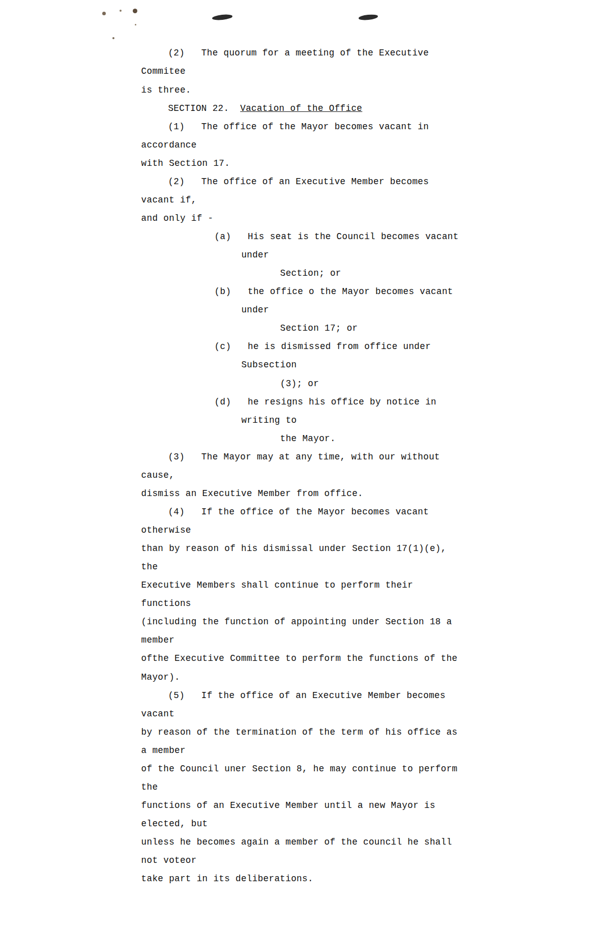(2) The quorum for a meeting of the Executive Commitee
is three.
SECTION 22. Vacation of the Office
(1) The office of the Mayor becomes vacant in accordance
with Section 17.
(2) The office of an Executive Member becomes vacant if,
and only if -
(a) His seat is the Council becomes vacant under
Section; or
(b) the office o the Mayor becomes vacant under
Section 17; or
(c) he is dismissed from office under Subsection
(3); or
(d) he resigns his office by notice in writing to
the Mayor.
(3) The Mayor may at any time, with our without cause,
dismiss an Executive Member from office.
(4) If the office of the Mayor becomes vacant otherwise
than by reason of his dismissal under Section 17(1)(e), the
Executive Members shall continue to perform their functions
(including the function of appointing under Section 18 a member
ofthe Executive Committee to perform the functions of the Mayor).
(5) If the office of an Executive Member becomes vacant
by reason of the termination of the term of his office as a member
of the Council uner Section 8, he may continue to perform the
functions of an Executive Member until a new Mayor is elected, but
unless he becomes again a member of the council he shall not voteor
take part in its deliberations.